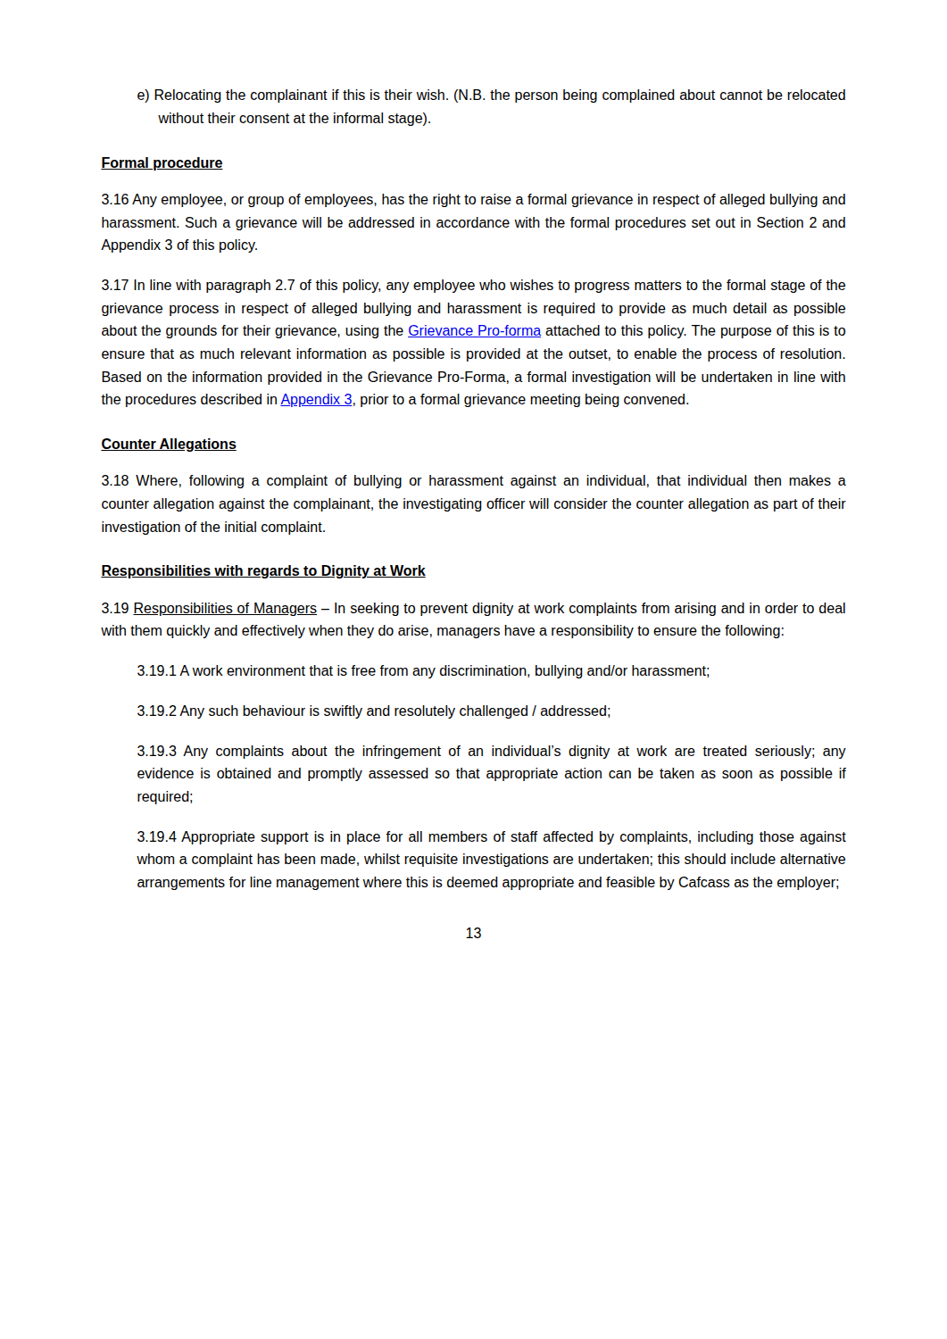e) Relocating the complainant if this is their wish. (N.B. the person being complained about cannot be relocated without their consent at the informal stage).
Formal procedure
3.16 Any employee, or group of employees, has the right to raise a formal grievance in respect of alleged bullying and harassment. Such a grievance will be addressed in accordance with the formal procedures set out in Section 2 and Appendix 3 of this policy.
3.17 In line with paragraph 2.7 of this policy, any employee who wishes to progress matters to the formal stage of the grievance process in respect of alleged bullying and harassment is required to provide as much detail as possible about the grounds for their grievance, using the Grievance Pro-forma attached to this policy. The purpose of this is to ensure that as much relevant information as possible is provided at the outset, to enable the process of resolution. Based on the information provided in the Grievance Pro-Forma, a formal investigation will be undertaken in line with the procedures described in Appendix 3, prior to a formal grievance meeting being convened.
Counter Allegations
3.18 Where, following a complaint of bullying or harassment against an individual, that individual then makes a counter allegation against the complainant, the investigating officer will consider the counter allegation as part of their investigation of the initial complaint.
Responsibilities with regards to Dignity at Work
3.19 Responsibilities of Managers – In seeking to prevent dignity at work complaints from arising and in order to deal with them quickly and effectively when they do arise, managers have a responsibility to ensure the following:
3.19.1 A work environment that is free from any discrimination, bullying and/or harassment;
3.19.2 Any such behaviour is swiftly and resolutely challenged / addressed;
3.19.3 Any complaints about the infringement of an individual’s dignity at work are treated seriously; any evidence is obtained and promptly assessed so that appropriate action can be taken as soon as possible if required;
3.19.4 Appropriate support is in place for all members of staff affected by complaints, including those against whom a complaint has been made, whilst requisite investigations are undertaken; this should include alternative arrangements for line management where this is deemed appropriate and feasible by Cafcass as the employer;
13